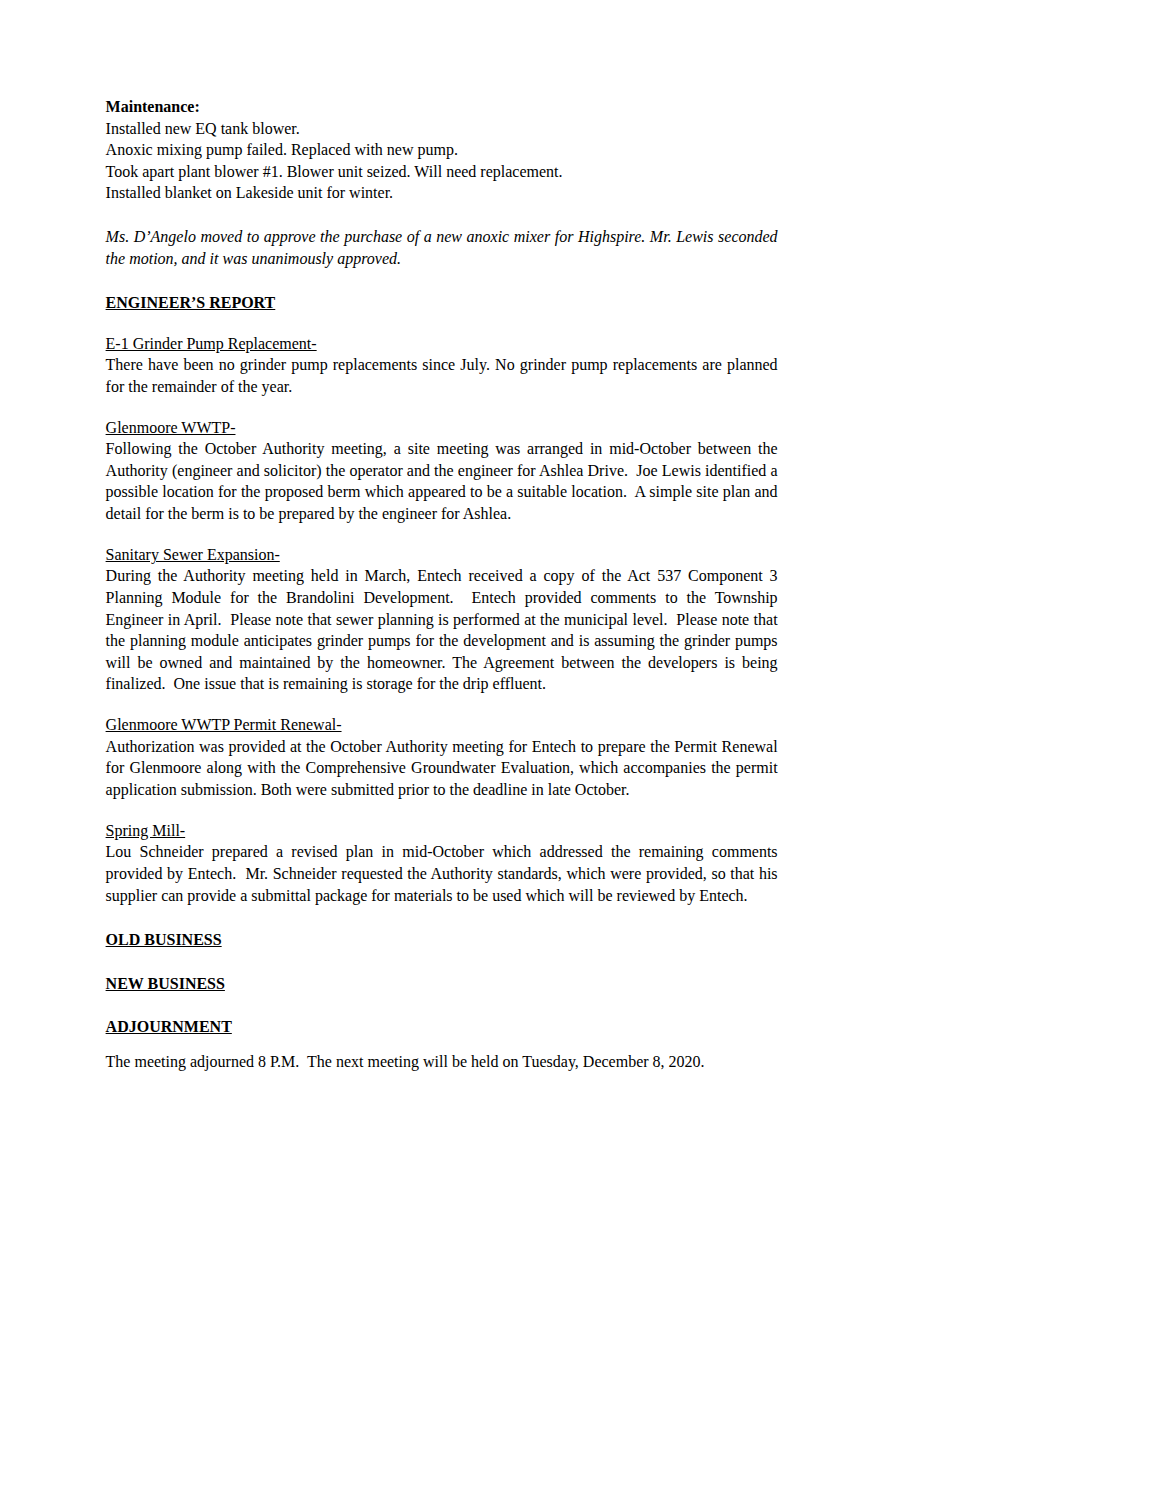Maintenance:
Installed new EQ tank blower.
Anoxic mixing pump failed. Replaced with new pump.
Took apart plant blower #1. Blower unit seized. Will need replacement.
Installed blanket on Lakeside unit for winter.
Ms. D’Angelo moved to approve the purchase of a new anoxic mixer for Highspire. Mr. Lewis seconded the motion, and it was unanimously approved.
ENGINEER’S REPORT
E-1 Grinder Pump Replacement-
There have been no grinder pump replacements since July. No grinder pump replacements are planned for the remainder of the year.
Glenmoore WWTP-
Following the October Authority meeting, a site meeting was arranged in mid-October between the Authority (engineer and solicitor) the operator and the engineer for Ashlea Drive. Joe Lewis identified a possible location for the proposed berm which appeared to be a suitable location. A simple site plan and detail for the berm is to be prepared by the engineer for Ashlea.
Sanitary Sewer Expansion-
During the Authority meeting held in March, Entech received a copy of the Act 537 Component 3 Planning Module for the Brandolini Development. Entech provided comments to the Township Engineer in April. Please note that sewer planning is performed at the municipal level. Please note that the planning module anticipates grinder pumps for the development and is assuming the grinder pumps will be owned and maintained by the homeowner. The Agreement between the developers is being finalized. One issue that is remaining is storage for the drip effluent.
Glenmoore WWTP Permit Renewal-
Authorization was provided at the October Authority meeting for Entech to prepare the Permit Renewal for Glenmoore along with the Comprehensive Groundwater Evaluation, which accompanies the permit application submission. Both were submitted prior to the deadline in late October.
Spring Mill-
Lou Schneider prepared a revised plan in mid-October which addressed the remaining comments provided by Entech. Mr. Schneider requested the Authority standards, which were provided, so that his supplier can provide a submittal package for materials to be used which will be reviewed by Entech.
OLD BUSINESS
NEW BUSINESS
ADJOURNMENT
The meeting adjourned 8 P.M. The next meeting will be held on Tuesday, December 8, 2020.